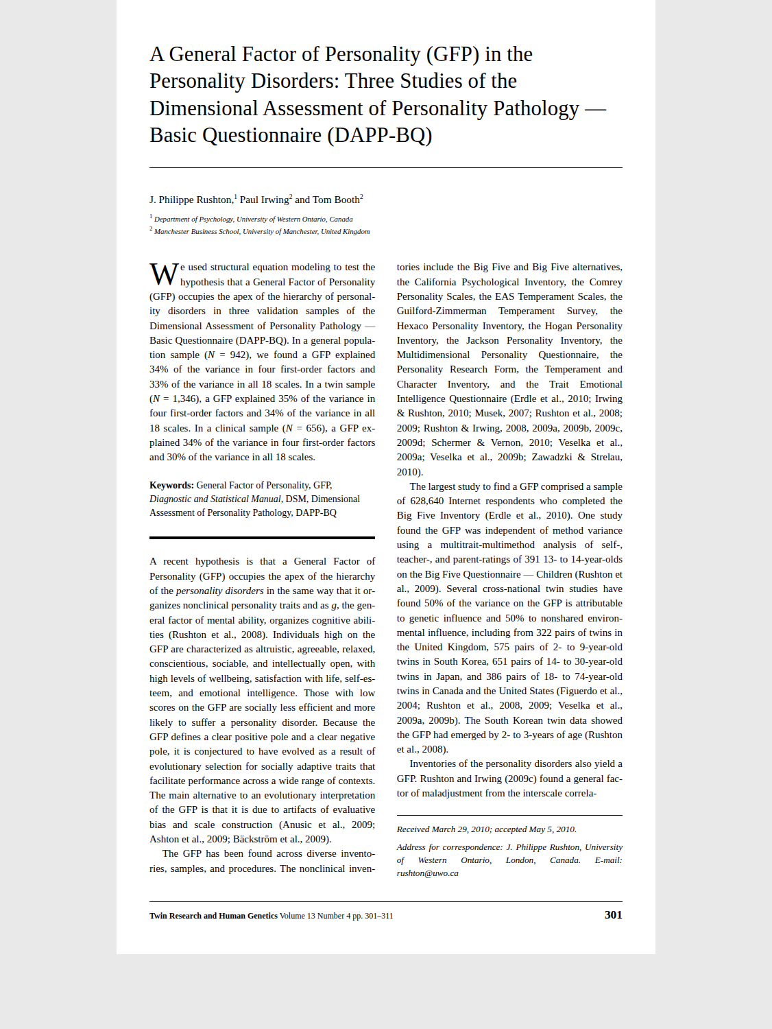A General Factor of Personality (GFP) in the Personality Disorders: Three Studies of the Dimensional Assessment of Personality Pathology — Basic Questionnaire (DAPP-BQ)
J. Philippe Rushton,1 Paul Irwing2 and Tom Booth2
1 Department of Psychology, University of Western Ontario, Canada
2 Manchester Business School, University of Manchester, United Kingdom
We used structural equation modeling to test the hypothesis that a General Factor of Personality (GFP) occupies the apex of the hierarchy of personality disorders in three validation samples of the Dimensional Assessment of Personality Pathology — Basic Questionnaire (DAPP-BQ). In a general population sample (N = 942), we found a GFP explained 34% of the variance in four first-order factors and 33% of the variance in all 18 scales. In a twin sample (N = 1,346), a GFP explained 35% of the variance in four first-order factors and 34% of the variance in all 18 scales. In a clinical sample (N = 656), a GFP explained 34% of the variance in four first-order factors and 30% of the variance in all 18 scales.
Keywords: General Factor of Personality, GFP, Diagnostic and Statistical Manual, DSM, Dimensional Assessment of Personality Pathology, DAPP-BQ
A recent hypothesis is that a General Factor of Personality (GFP) occupies the apex of the hierarchy of the personality disorders in the same way that it organizes nonclinical personality traits and as g, the general factor of mental ability, organizes cognitive abilities (Rushton et al., 2008). Individuals high on the GFP are characterized as altruistic, agreeable, relaxed, conscientious, sociable, and intellectually open, with high levels of wellbeing, satisfaction with life, self-esteem, and emotional intelligence. Those with low scores on the GFP are socially less efficient and more likely to suffer a personality disorder. Because the GFP defines a clear positive pole and a clear negative pole, it is conjectured to have evolved as a result of evolutionary selection for socially adaptive traits that facilitate performance across a wide range of contexts. The main alternative to an evolutionary interpretation of the GFP is that it is due to artifacts of evaluative bias and scale construction (Anusic et al., 2009; Ashton et al., 2009; Bäckström et al., 2009).
The GFP has been found across diverse inventories, samples, and procedures. The nonclinical inventories include the Big Five and Big Five alternatives, the California Psychological Inventory, the Comrey Personality Scales, the EAS Temperament Scales, the Guilford-Zimmerman Temperament Survey, the Hexaco Personality Inventory, the Hogan Personality Inventory, the Jackson Personality Inventory, the Multidimensional Personality Questionnaire, the Personality Research Form, the Temperament and Character Inventory, and the Trait Emotional Intelligence Questionnaire (Erdle et al., 2010; Irwing & Rushton, 2010; Musek, 2007; Rushton et al., 2008; 2009; Rushton & Irwing, 2008, 2009a, 2009b, 2009c, 2009d; Schermer & Vernon, 2010; Veselka et al., 2009a; Veselka et al., 2009b; Zawadzki & Strelau, 2010).
The largest study to find a GFP comprised a sample of 628,640 Internet respondents who completed the Big Five Inventory (Erdle et al., 2010). One study found the GFP was independent of method variance using a multitrait-multimethod analysis of self-, teacher-, and parent-ratings of 391 13- to 14-year-olds on the Big Five Questionnaire — Children (Rushton et al., 2009). Several cross-national twin studies have found 50% of the variance on the GFP is attributable to genetic influence and 50% to nonshared environmental influence, including from 322 pairs of twins in the United Kingdom, 575 pairs of 2- to 9-year-old twins in South Korea, 651 pairs of 14- to 30-year-old twins in Japan, and 386 pairs of 18- to 74-year-old twins in Canada and the United States (Figuerdo et al., 2004; Rushton et al., 2008, 2009; Veselka et al., 2009a, 2009b). The South Korean twin data showed the GFP had emerged by 2- to 3-years of age (Rushton et al., 2008).
Inventories of the personality disorders also yield a GFP. Rushton and Irwing (2009c) found a general factor of maladjustment from the interscale correla-
Received March 29, 2010; accepted May 5, 2010.
Address for correspondence: J. Philippe Rushton, University of Western Ontario, London, Canada. E-mail: rushton@uwo.ca
Twin Research and Human Genetics Volume 13 Number 4 pp. 301–311 301